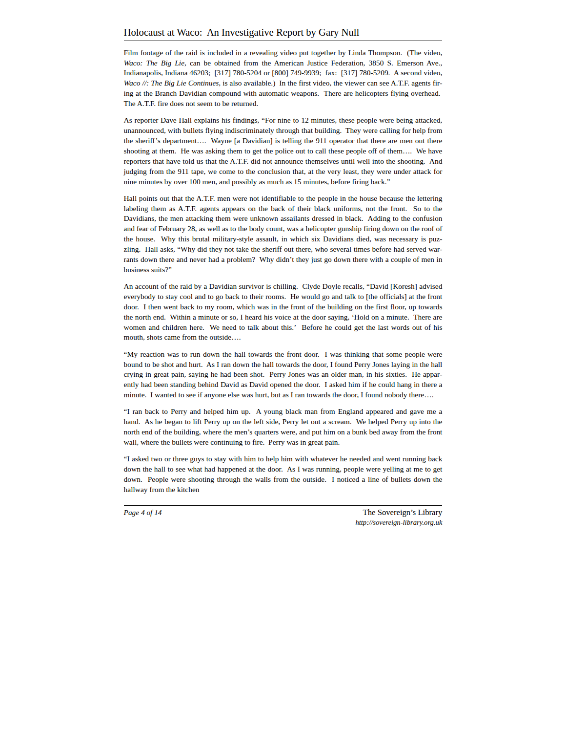Holocaust at Waco: An Investigative Report by Gary Null
Film footage of the raid is included in a revealing video put together by Linda Thompson. (The video, Waco: The Big Lie, can be obtained from the American Justice Federation, 3850 S. Emerson Ave., Indianapolis, Indiana 46203; [317] 780-5204 or [800] 749-9939; fax: [317] 780-5209. A second video, Waco //: The Big Lie Continues, is also available.) In the first video, the viewer can see A.T.F. agents firing at the Branch Davidian compound with automatic weapons. There are helicopters flying overhead. The A.T.F. fire does not seem to be returned.
As reporter Dave Hall explains his findings, “For nine to 12 minutes, these people were being attacked, unannounced, with bullets flying indiscriminately through that building. They were calling for help from the sheriff’s department…. Wayne [a Davidian] is telling the 911 operator that there are men out there shooting at them. He was asking them to get the police out to call these people off of them…. We have reporters that have told us that the A.T.F. did not announce themselves until well into the shooting. And judging from the 911 tape, we come to the conclusion that, at the very least, they were under attack for nine minutes by over 100 men, and possibly as much as 15 minutes, before firing back.”
Hall points out that the A.T.F. men were not identifiable to the people in the house because the lettering labeling them as A.T.F. agents appears on the back of their black uniforms, not the front. So to the Davidians, the men attacking them were unknown assailants dressed in black. Adding to the confusion and fear of February 28, as well as to the body count, was a helicopter gunship firing down on the roof of the house. Why this brutal military-style assault, in which six Davidians died, was necessary is puzzling. Hall asks, “Why did they not take the sheriff out there, who several times before had served warrants down there and never had a problem? Why didn’t they just go down there with a couple of men in business suits?”
An account of the raid by a Davidian survivor is chilling. Clyde Doyle recalls, “David [Koresh] advised everybody to stay cool and to go back to their rooms. He would go and talk to [the officials] at the front door. I then went back to my room, which was in the front of the building on the first floor, up towards the north end. Within a minute or so, I heard his voice at the door saying, ‘Hold on a minute. There are women and children here. We need to talk about this.’ Before he could get the last words out of his mouth, shots came from the outside….
“My reaction was to run down the hall towards the front door. I was thinking that some people were bound to be shot and hurt. As I ran down the hall towards the door, I found Perry Jones laying in the hall crying in great pain, saying he had been shot. Perry Jones was an older man, in his sixties. He apparently had been standing behind David as David opened the door. I asked him if he could hang in there a minute. I wanted to see if anyone else was hurt, but as I ran towards the door, I found nobody there….
“I ran back to Perry and helped him up. A young black man from England appeared and gave me a hand. As he began to lift Perry up on the left side, Perry let out a scream. We helped Perry up into the north end of the building, where the men’s quarters were, and put him on a bunk bed away from the front wall, where the bullets were continuing to fire. Perry was in great pain.
“I asked two or three guys to stay with him to help him with whatever he needed and went running back down the hall to see what had happened at the door. As I was running, people were yelling at me to get down. People were shooting through the walls from the outside. I noticed a line of bullets down the hallway from the kitchen
Page 4 of 14
The Sovereign’s Library
http://sovereign-library.org.uk